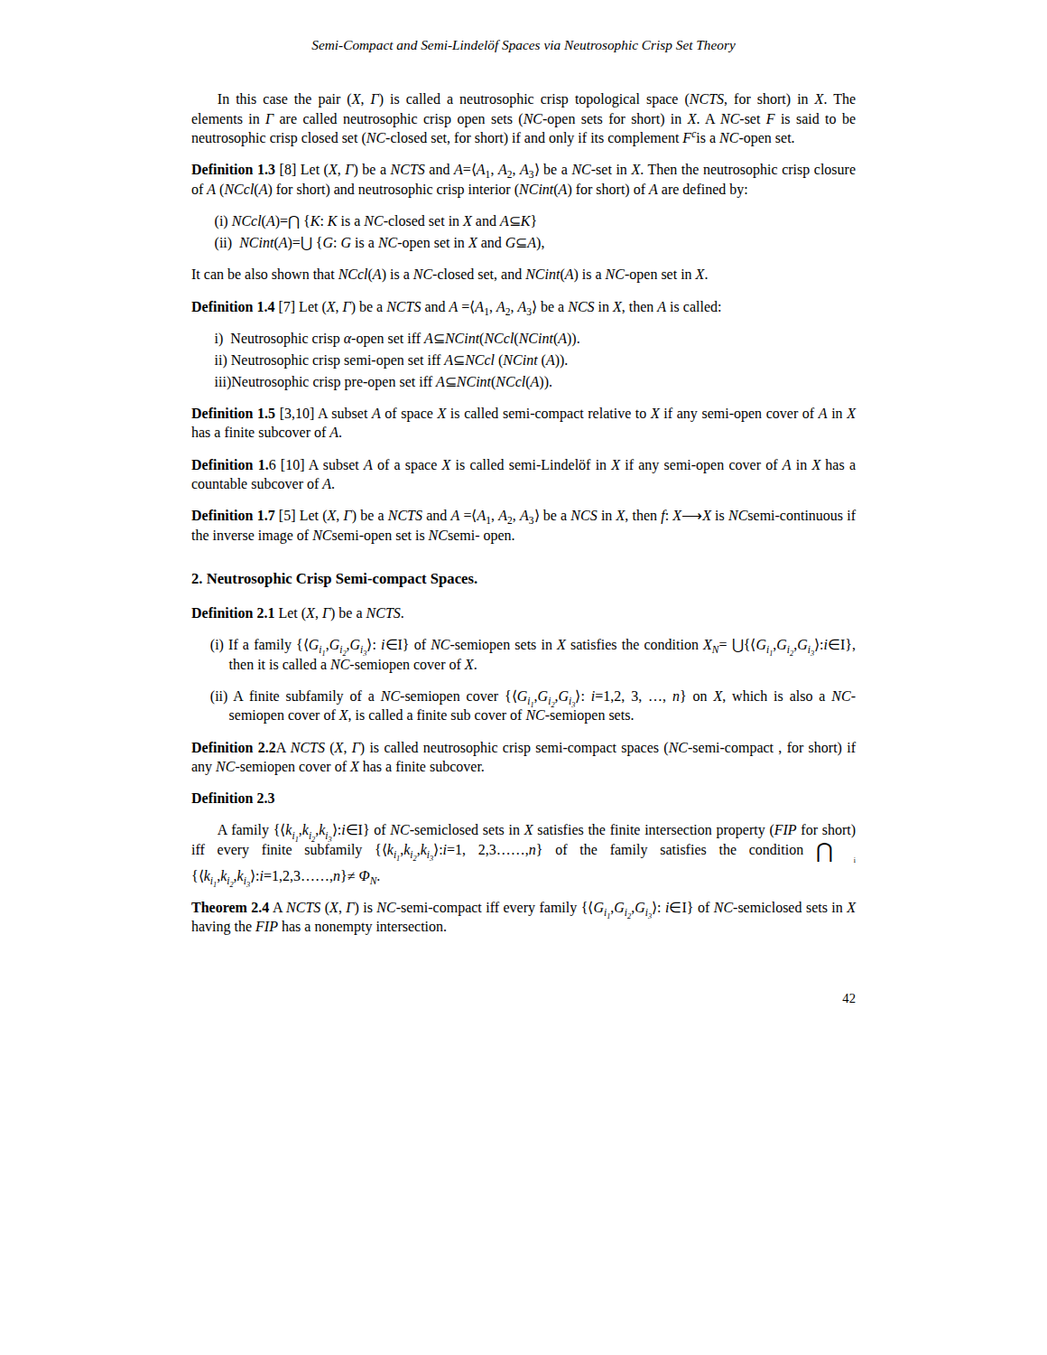Semi-Compact and Semi-Lindelöf Spaces via Neutrosophic Crisp Set Theory
In this case the pair (X, Γ) is called a neutrosophic crisp topological space (NCTS, for short) in X. The elements in Γ are called neutrosophic crisp open sets (NC-open sets for short) in X. A NC-set F is said to be neutrosophic crisp closed set (NC-closed set, for short) if and only if its complement Fcis a NC-open set.
Definition 1.3 [8] Let (X, Γ) be a NCTS and A=⟨A1, A2, A3⟩ be a NC-set in X. Then the neutrosophic crisp closure of A (NCcl(A) for short) and neutrosophic crisp interior (NCint(A) for short) of A are defined by:
(i) NCcl(A)=⋂ {K: K is a NC-closed set in X and A⊆K}
(ii) NCint(A)=⋃ {G: G is a NC-open set in X and G⊆A),
It can be also shown that NCcl(A) is a NC-closed set, and NCint(A) is a NC-open set in X.
Definition 1.4 [7] Let (X, Γ) be a NCTS and A =⟨A1, A2, A3⟩ be a NCS in X, then A is called:
i) Neutrosophic crisp α-open set iff A⊆NCint(NCcl(NCint(A)).
ii) Neutrosophic crisp semi-open set iff A⊆NCcl (NCint (A)).
iii)Neutrosophic crisp pre-open set iff A⊆NCint(NCcl(A)).
Definition 1.5 [3,10] A subset A of space X is called semi-compact relative to X if any semi-open cover of A in X has a finite subcover of A.
Definition 1. 6 [10] A subset A of a space X is called semi-Lindelöf in X if any semi-open cover of A in X has a countable subcover of A.
Definition 1.7 [5] Let (X, Γ) be a NCTS and A =⟨A1, A2, A3⟩ be a NCS in X, then f: X⟶X is NCsemi-continuous if the inverse image of NCsemi-open set is NCsemi- open.
2. Neutrosophic Crisp Semi-compact Spaces.
Definition 2.1 Let (X, Γ) be a NCTS.
(i) If a family {⟨Gi1,Gi2,Gi3⟩: i∈I} of NC-semiopen sets in X satisfies the condition XN= ⋃{⟨Gi1,Gi2,Gi3⟩:i∈I}, then it is called a NC-semiopen cover of X.
(ii) A finite subfamily of a NC-semiopen cover {⟨Gi1,Gi2,Gi3⟩: i=1,2, 3, …, n} on X, which is also a NC-semiopen cover of X, is called a finite sub cover of NC-semiopen sets.
Definition 2.2 A NCTS (X, Γ) is called neutrosophic crisp semi-compact spaces (NC-semi-compact , for short) if any NC-semiopen cover of X has a finite subcover.
Definition 2.3
A family {⟨ki1,ki2,ki3⟩:i∈I} of NC-semiclosed sets in X satisfies the finite intersection property (FIP for short) iff every finite subfamily {⟨ki1,ki2,ki3⟩:i=1, 2,3……,n} of the family satisfies the condition ⋂i {⟨ki1,ki2,ki3⟩:i=1,2,3……,n}≠ ΦN.
Theorem 2.4 A NCTS (X, Γ) is NC-semi-compact iff every family {⟨Gi1,Gi2,Gi3⟩: i∈I} of NC-semiclosed sets in X having the FIP has a nonempty intersection.
42